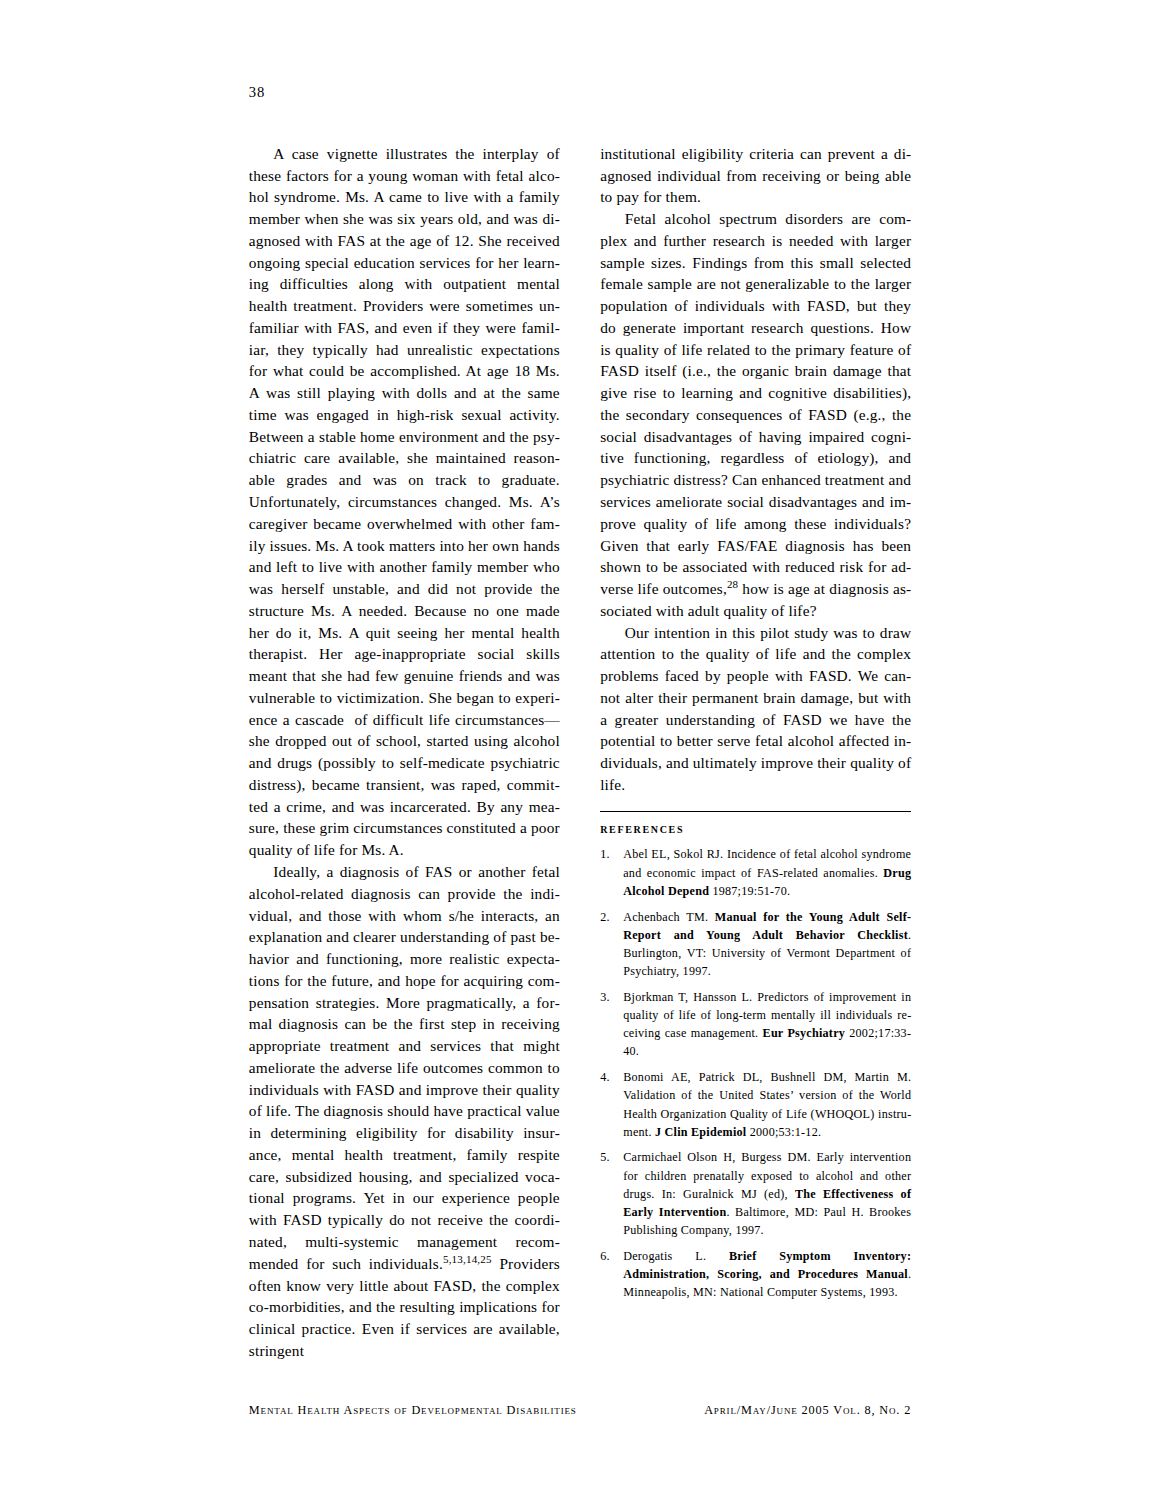38
A case vignette illustrates the interplay of these factors for a young woman with fetal alcohol syndrome. Ms. A came to live with a family member when she was six years old, and was diagnosed with FAS at the age of 12. She received ongoing special education services for her learning difficulties along with outpatient mental health treatment. Providers were sometimes unfamiliar with FAS, and even if they were familiar, they typically had unrealistic expectations for what could be accomplished. At age 18 Ms. A was still playing with dolls and at the same time was engaged in high-risk sexual activity. Between a stable home environment and the psychiatric care available, she maintained reasonable grades and was on track to graduate. Unfortunately, circumstances changed. Ms. A’s caregiver became overwhelmed with other family issues. Ms. A took matters into her own hands and left to live with another family member who was herself unstable, and did not provide the structure Ms. A needed. Because no one made her do it, Ms. A quit seeing her mental health therapist. Her age-inappropriate social skills meant that she had few genuine friends and was vulnerable to victimization. She began to experience a cascade of difficult life circumstances—she dropped out of school, started using alcohol and drugs (possibly to self-medicate psychiatric distress), became transient, was raped, committed a crime, and was incarcerated. By any measure, these grim circumstances constituted a poor quality of life for Ms. A.
Ideally, a diagnosis of FAS or another fetal alcohol-related diagnosis can provide the individual, and those with whom s/he interacts, an explanation and clearer understanding of past behavior and functioning, more realistic expectations for the future, and hope for acquiring compensation strategies. More pragmatically, a formal diagnosis can be the first step in receiving appropriate treatment and services that might ameliorate the adverse life outcomes common to individuals with FASD and improve their quality of life. The diagnosis should have practical value in determining eligibility for disability insurance, mental health treatment, family respite care, subsidized housing, and specialized vocational programs. Yet in our experience people with FASD typically do not receive the coordinated, multi-systemic management recommended for such individuals.5,13,14,25 Providers often know very little about FASD, the complex co-morbidities, and the resulting implications for clinical practice. Even if services are available, stringent
institutional eligibility criteria can prevent a diagnosed individual from receiving or being able to pay for them.
Fetal alcohol spectrum disorders are complex and further research is needed with larger sample sizes. Findings from this small selected female sample are not generalizable to the larger population of individuals with FASD, but they do generate important research questions. How is quality of life related to the primary feature of FASD itself (i.e., the organic brain damage that give rise to learning and cognitive disabilities), the secondary consequences of FASD (e.g., the social disadvantages of having impaired cognitive functioning, regardless of etiology), and psychiatric distress? Can enhanced treatment and services ameliorate social disadvantages and improve quality of life among these individuals? Given that early FAS/FAE diagnosis has been shown to be associated with reduced risk for adverse life outcomes,28 how is age at diagnosis associated with adult quality of life?
Our intention in this pilot study was to draw attention to the quality of life and the complex problems faced by people with FASD. We cannot alter their permanent brain damage, but with a greater understanding of FASD we have the potential to better serve fetal alcohol affected individuals, and ultimately improve their quality of life.
References
1. Abel EL, Sokol RJ. Incidence of fetal alcohol syndrome and economic impact of FAS-related anomalies. Drug Alcohol Depend 1987;19:51-70.
2. Achenbach TM. Manual for the Young Adult Self-Report and Young Adult Behavior Checklist. Burlington, VT: University of Vermont Department of Psychiatry, 1997.
3. Bjorkman T, Hansson L. Predictors of improvement in quality of life of long-term mentally ill individuals receiving case management. Eur Psychiatry 2002;17:33-40.
4. Bonomi AE, Patrick DL, Bushnell DM, Martin M. Validation of the United States’ version of the World Health Organization Quality of Life (WHOQOL) instrument. J Clin Epidemiol 2000;53:1-12.
5. Carmichael Olson H, Burgess DM. Early intervention for children prenatally exposed to alcohol and other drugs. In: Guralnick MJ (ed), The Effectiveness of Early Intervention. Baltimore, MD: Paul H. Brookes Publishing Company, 1997.
6. Derogatis L. Brief Symptom Inventory: Administration, Scoring, and Procedures Manual. Minneapolis, MN: National Computer Systems, 1993.
Mental Health Aspects of Developmental Disabilities
April/May/June 2005 Vol. 8, No. 2